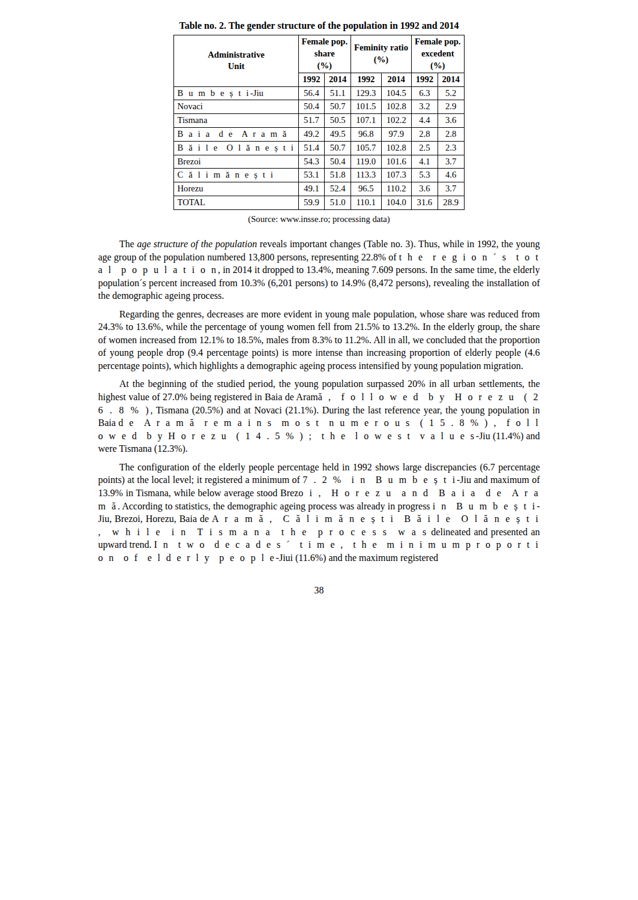Table no. 2. The gender structure of the population in 1992 and 2014
| Administrative Unit | Female pop. share (%) | Feminity ratio (%) | Female pop. excedent (%) |
| --- | --- | --- | --- |
| 1992 | 2014 | 1992 | 2014 | 1992 | 2014 |
| B u m b e ș t i -Jiu | 56.4 | 51.1 | 129.3 | 104.5 | 6.3 | 5.2 |
| Novaci | 50.4 | 50.7 | 101.5 | 102.8 | 3.2 | 2.9 |
| Tismana | 51.7 | 50.5 | 107.1 | 102.2 | 4.4 | 3.6 |
| B a i a d e A r a m ă | 49.2 | 49.5 | 96.8 | 97.9 | 2.8 | 2.8 |
| B ă i l e O l ă n e ș t i | 51.4 | 50.7 | 105.7 | 102.8 | 2.5 | 2.3 |
| Brezoi | 54.3 | 50.4 | 119.0 | 101.6 | 4.1 | 3.7 |
| C ă l i m ă n e ș t i | 53.1 | 51.8 | 113.3 | 107.3 | 5.3 | 4.6 |
| Horezu | 49.1 | 52.4 | 96.5 | 110.2 | 3.6 | 3.7 |
| TOTAL | 59.9 | 51.0 | 110.1 | 104.0 | 31.6 | 28.9 |
(Source: www.insse.ro; processing data)
The age structure of the population reveals important changes (Table no. 3). Thus, while in 1992, the young age group of the population numbered 13,800 persons, representing 22.8% of t h e r e g i o n ´ s t o t a l p o p u l a t i o n, in 2014 it dropped to 13.4%, meaning 7.609 persons. In the same time, the elderly population´s percent increased from 10.3% (6,201 persons) to 14.9% (8,472 persons), revealing the installation of the demographic ageing process.
Regarding the genres, decreases are more evident in young male population, whose share was reduced from 24.3% to 13.6%, while the percentage of young women fell from 21.5% to 13.2%. In the elderly group, the share of women increased from 12.1% to 18.5%, males from 8.3% to 11.2%. All in all, we concluded that the proportion of young people drop (9.4 percentage points) is more intense than increasing proportion of elderly people (4.6 percentage points), which highlights a demographic ageing process intensified by young population migration.
At the beginning of the studied period, the young population surpassed 20% in all urban settlements, the highest value of 27.0% being registered in Baia de Aramă , f o l l o w e d b y H o r e z u ( 2 6 . 8 % ), Tismana (20.5%) and at Novaci (21.1%). During the last reference year, the young population in Baia d e A r a m ă r e m a i n s m o s t n u m e r o u s ( 1 5 . 8 % ) , f o l l o w e d b y H o r e z u ( 1 4 . 5 % ) ; t h e l o w e s t v a l u e s-Jiu (11.4%) and were Tismana (12.3%).
The configuration of the elderly people percentage held in 1992 shows large discrepancies (6.7 percentage points) at the local level; it registered a minimum of 7 . 2 % i n B u m b e ș t i-Jiu and maximum of 13.9% in Tismana, while below average stood Brezo i , H o r e z u a n d B a i a d e A r a m ă. According to statistics, the demographic ageing process was already in progress i n B u m b e ș t i-Jiu, Brezoi, Horezu, Baia de A r a m ă , C ă l i m ă n e ș t i B ă i l e O l ă n e ș t i , w h i l e i n T i s m a n a t h e p r o c e s s w a s delineated and presented an upward trend. I n t w o d e c a d e s ´ t i m e , t h e m i n i m u m p r o p o r t i o n o f e l d e r l y p e o p l e-Jiui (11.6%) and the maximum registered
38